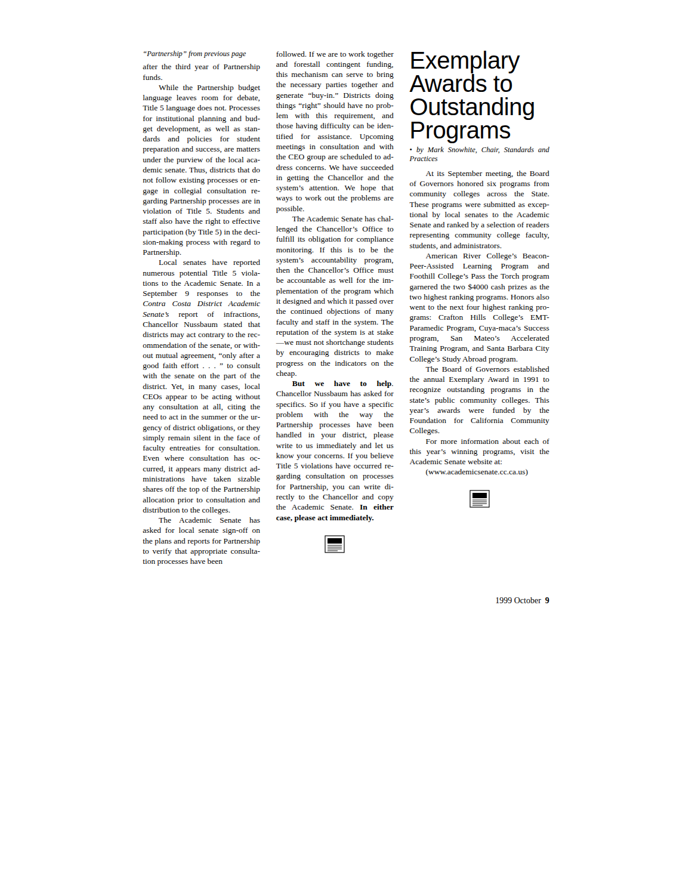“Partnership” from previous page
after the third year of Partnership funds.
While the Partnership budget language leaves room for debate, Title 5 language does not. Processes for institutional planning and budget development, as well as standards and policies for student preparation and success, are matters under the purview of the local academic senate. Thus, districts that do not follow existing processes or engage in collegial consultation regarding Partnership processes are in violation of Title 5. Students and staff also have the right to effective participation (by Title 5) in the decision-making process with regard to Partnership.
Local senates have reported numerous potential Title 5 violations to the Academic Senate. In a September 9 responses to the Contra Costa District Academic Senate’s report of infractions, Chancellor Nussbaum stated that districts may act contrary to the recommendation of the senate, or without mutual agreement, “only after a good faith effort . . . ” to consult with the senate on the part of the district. Yet, in many cases, local CEOs appear to be acting without any consultation at all, citing the need to act in the summer or the urgency of district obligations, or they simply remain silent in the face of faculty entreaties for consultation. Even where consultation has occurred, it appears many district administrations have taken sizable shares off the top of the Partnership allocation prior to consultation and distribution to the colleges.
The Academic Senate has asked for local senate sign-off on the plans and reports for Partnership to verify that appropriate consultation processes have been
followed. If we are to work together and forestall contingent funding, this mechanism can serve to bring the necessary parties together and generate “buy-in.” Districts doing things “right” should have no problem with this requirement, and those having difficulty can be identified for assistance. Upcoming meetings in consultation and with the CEO group are scheduled to address concerns. We have succeeded in getting the Chancellor and the system’s attention. We hope that ways to work out the problems are possible.
The Academic Senate has challenged the Chancellor’s Office to fulfill its obligation for compliance monitoring. If this is to be the system’s accountability program, then the Chancellor’s Office must be accountable as well for the implementation of the program which it designed and which it passed over the continued objections of many faculty and staff in the system. The reputation of the system is at stake—we must not shortchange students by encouraging districts to make progress on the indicators on the cheap.
But we have to help. Chancellor Nussbaum has asked for specifics. So if you have a specific problem with the way the Partnership processes have been handled in your district, please write to us immediately and let us know your concerns. If you believe Title 5 violations have occurred regarding consultation on processes for Partnership, you can write directly to the Chancellor and copy the Academic Senate. In either case, please act immediately.
Exemplary Awards to Outstanding Programs
• by Mark Snowhite, Chair, Standards and Practices
At its September meeting, the Board of Governors honored six programs from community colleges across the State. These programs were submitted as exceptional by local senates to the Academic Senate and ranked by a selection of readers representing community college faculty, students, and administrators.
American River College’s Beacon-Peer-Assisted Learning Program and Foothill College’s Pass the Torch program garnered the two $4000 cash prizes as the two highest ranking programs. Honors also went to the next four highest ranking programs: Crafton Hills College’s EMT-Paramedic Program, Cuya-maca’s Success program, San Mateo’s Accelerated Training Program, and Santa Barbara City College’s Study Abroad program.
The Board of Governors established the annual Exemplary Award in 1991 to recognize outstanding programs in the state’s public community colleges. This year’s awards were funded by the Foundation for California Community Colleges.
For more information about each of this year’s winning programs, visit the Academic Senate website at:
(www.academicsenate.cc.ca.us)
1999 October 9